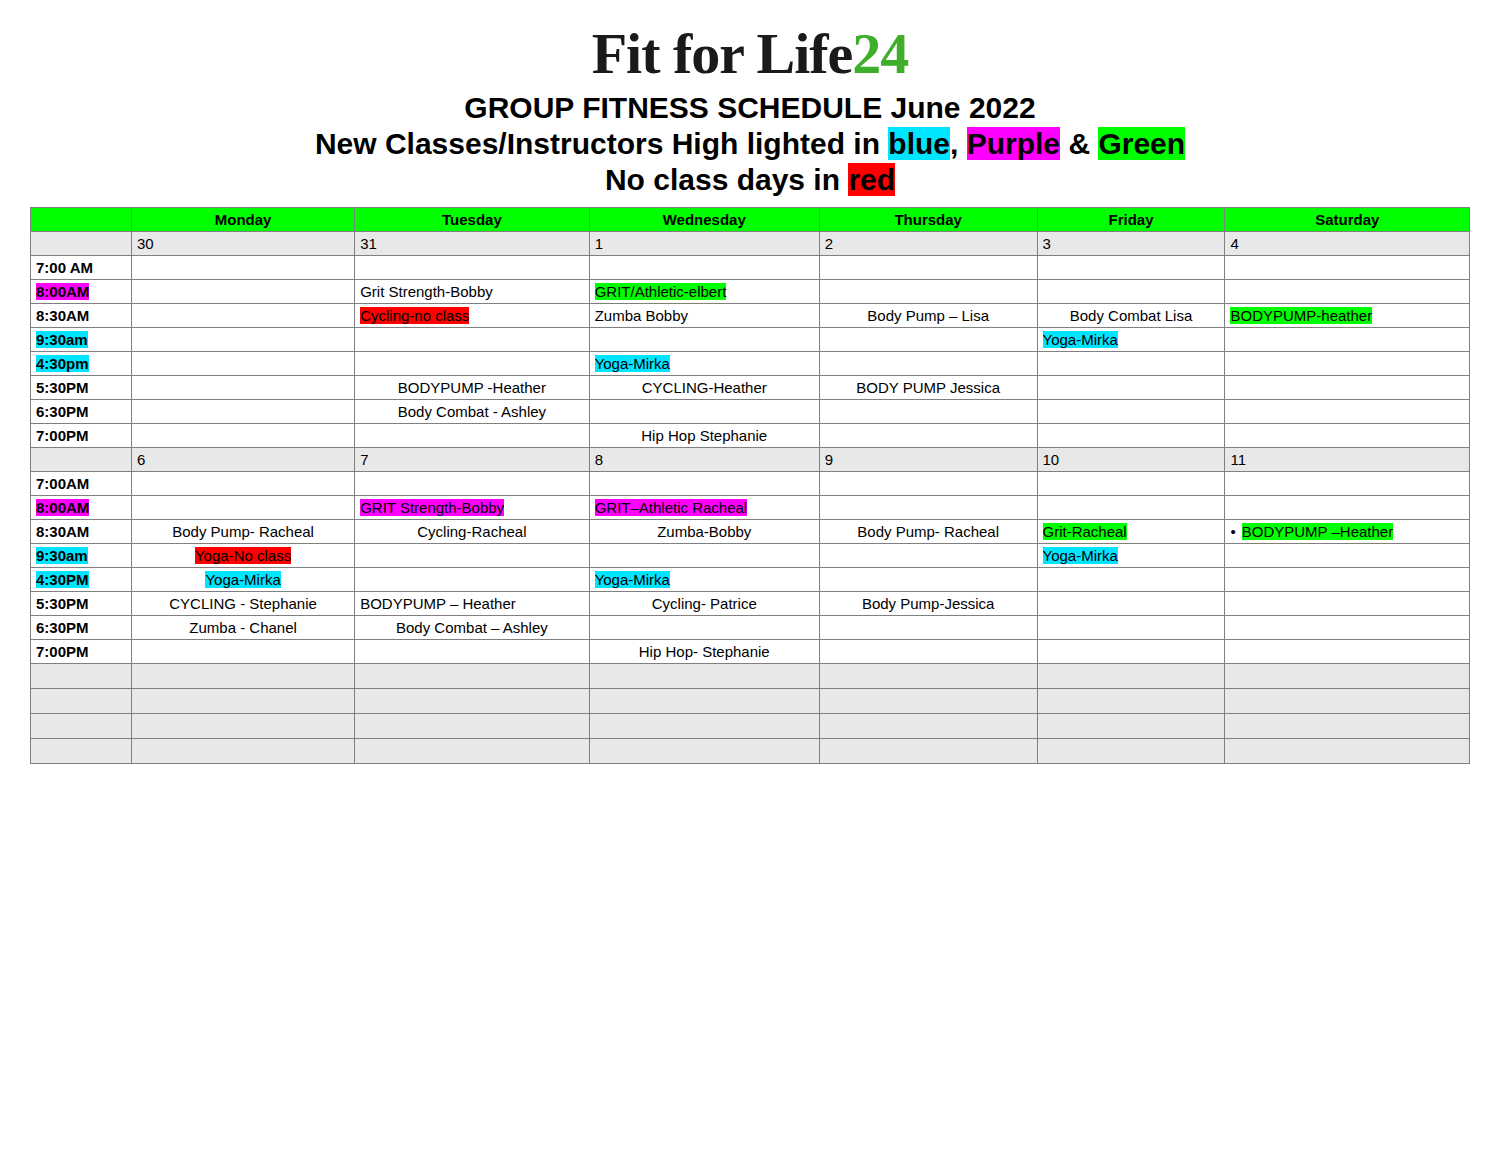Fit for Life 24
GROUP FITNESS SCHEDULE June 2022
New Classes/Instructors High lighted in blue, Purple & Green
No class days in red
| | Monday | Tuesday | Wednesday | Thursday | Friday | Saturday |
| --- | --- | --- | --- | --- | --- | --- |
| | 30 | 31 | 1 | 2 | 3 | 4 |
| 7:00 AM | | | | | | |
| 8:00AM | | Grit Strength-Bobby | GRIT/Athletic-elbert | | | |
| 8:30AM | | Cycling-no class | Zumba Bobby | Body Pump – Lisa | Body Combat Lisa | BODYPUMP-heather |
| 9:30am | | | | | Yoga-Mirka | |
| 4:30pm | | | Yoga-Mirka | | | |
| 5:30PM | | BODYPUMP -Heather | CYCLING-Heather | BODY PUMP Jessica | | |
| 6:30PM | | Body Combat - Ashley | | | | |
| 7:00PM | | | Hip Hop Stephanie | | | |
| | 6 | 7 | 8 | 9 | 10 | 11 |
| 7:00AM | | | | | | |
| 8:00AM | | GRIT Strength-Bobby | GRIT–Athletic Racheal | | | |
| 8:30AM | Body Pump- Racheal | Cycling-Racheal | Zumba-Bobby | Body Pump- Racheal | Grit-Racheal | • BODYPUMP –Heather |
| 9:30am | Yoga-No class | | | | Yoga-Mirka | |
| 4:30PM | Yoga-Mirka | | Yoga-Mirka | | | |
| 5:30PM | CYCLING - Stephanie | BODYPUMP – Heather | Cycling- Patrice | Body Pump-Jessica | | |
| 6:30PM | Zumba - Chanel | Body Combat – Ashley | | | | |
| 7:00PM | | | Hip Hop- Stephanie | | | |